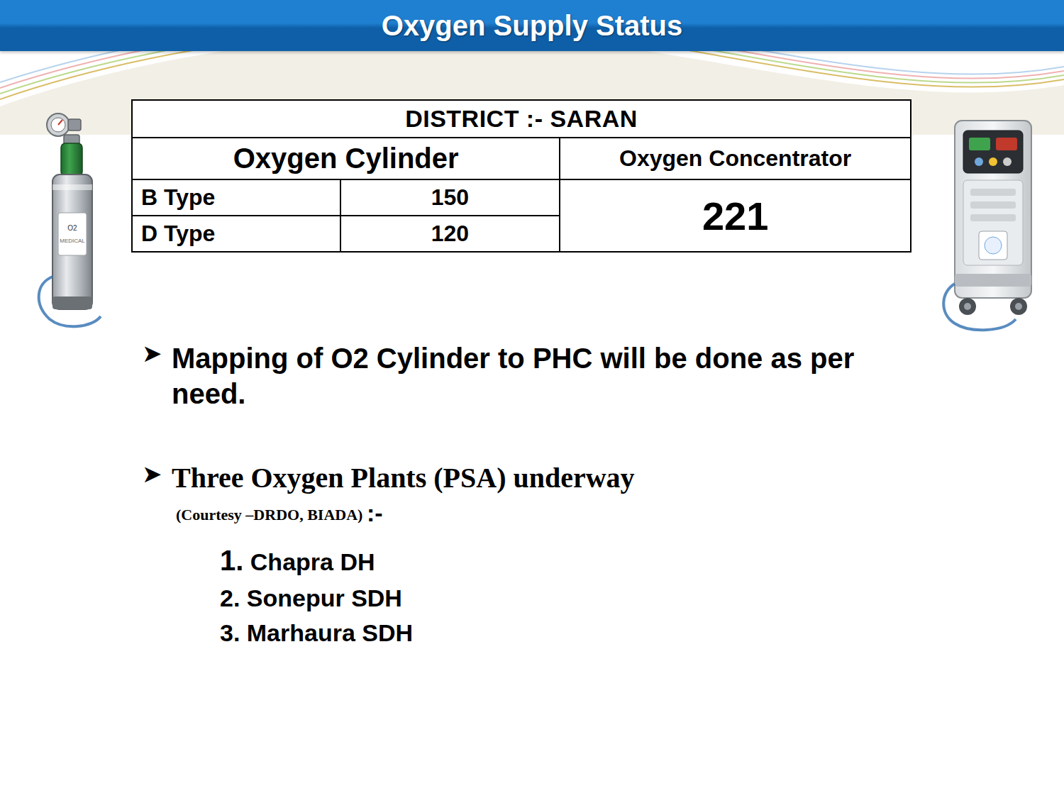Oxygen Supply Status
O2 MEDICAL
| DISTRICT :- SARAN |
| Oxygen Cylinder | Oxygen Concentrator |
| B Type | 150 | 221 |
| D Type | 120 |
➤
Mapping of O2 Cylinder to PHC will be done as per need.
➤
Three Oxygen Plants (PSA) underway
(Courtesy –DRDO, BIADA) :-
1. Chapra DH
2. Sonepur SDH
3. Marhaura SDH